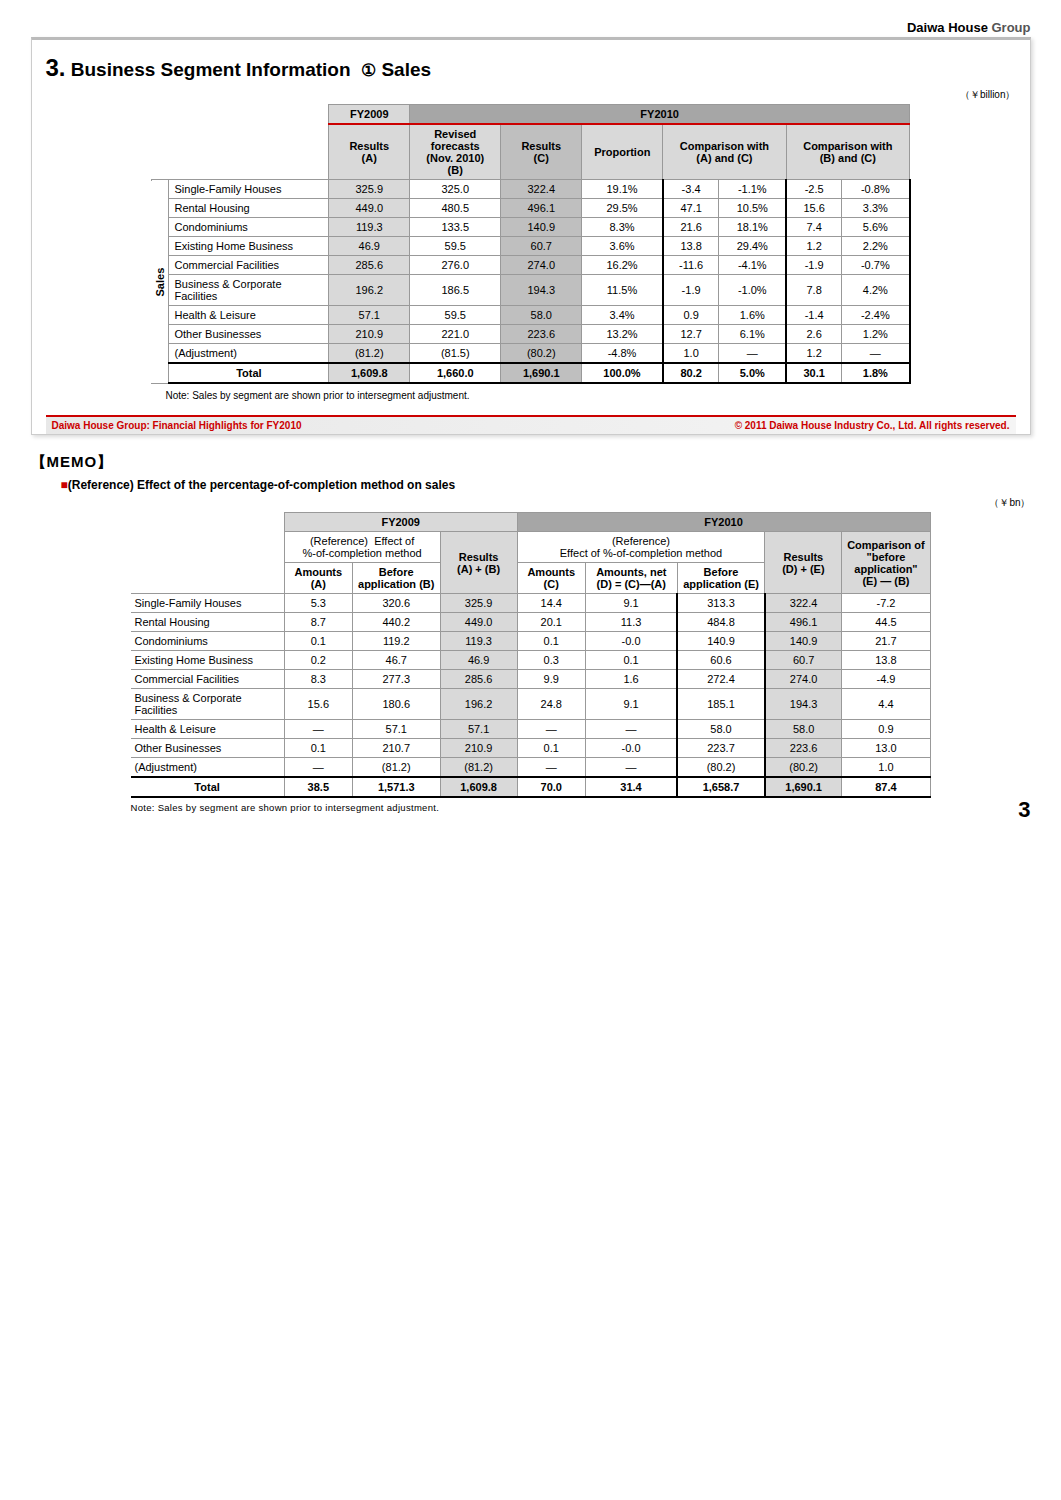Daiwa House Group
3. Business Segment Information ① Sales
（￥billion）
| | FY2009 | FY2010 |
| --- | --- | --- |
| Results (A) | Revised forecasts (Nov. 2010) (B) | Results (C) | Proportion | Comparison with (A) and (C) | Comparison with (B) and (C) |
| Sales | Single-Family Houses | 325.9 | 325.0 | 322.4 | 19.1% | -3.4 | -1.1% | -2.5 | -0.8% |
| Rental Housing | 449.0 | 480.5 | 496.1 | 29.5% | 47.1 | 10.5% | 15.6 | 3.3% |
| Condominiums | 119.3 | 133.5 | 140.9 | 8.3% | 21.6 | 18.1% | 7.4 | 5.6% |
| Existing Home Business | 46.9 | 59.5 | 60.7 | 3.6% | 13.8 | 29.4% | 1.2 | 2.2% |
| Commercial Facilities | 285.6 | 276.0 | 274.0 | 16.2% | -11.6 | -4.1% | -1.9 | -0.7% |
| Business & Corporate Facilities | 196.2 | 186.5 | 194.3 | 11.5% | -1.9 | -1.0% | 7.8 | 4.2% |
| Health & Leisure | 57.1 | 59.5 | 58.0 | 3.4% | 0.9 | 1.6% | -1.4 | -2.4% |
| Other Businesses | 210.9 | 221.0 | 223.6 | 13.2% | 12.7 | 6.1% | 2.6 | 1.2% |
| (Adjustment) | (81.2) | (81.5) | (80.2) | -4.8% | 1.0 | — | 1.2 | — |
| Total | 1,609.8 | 1,660.0 | 1,690.1 | 100.0% | 80.2 | 5.0% | 30.1 | 1.8% |
Note: Sales by segment are shown prior to intersegment adjustment.
Daiwa House Group: Financial Highlights for FY2010 © 2011 Daiwa House Industry Co., Ltd. All rights reserved.
【MEMO】
■(Reference) Effect of the percentage-of-completion method on sales
（￥bn）
| | FY2009 | FY2010 |
| --- | --- | --- |
| (Reference) Effect of %-of-completion method | Results (A) + (B) | (Reference) Effect of %-of-completion method | Results (D) + (E) | Comparison of "before application" (E) — (B) |
| Amounts (A) | Before application (B) | Amounts (C) | Amounts, net (D) = (C)—(A) | Before application (E) |
| Single-Family Houses | 5.3 | 320.6 | 325.9 | 14.4 | 9.1 | 313.3 | 322.4 | -7.2 |
| Rental Housing | 8.7 | 440.2 | 449.0 | 20.1 | 11.3 | 484.8 | 496.1 | 44.5 |
| Condominiums | 0.1 | 119.2 | 119.3 | 0.1 | -0.0 | 140.9 | 140.9 | 21.7 |
| Existing Home Business | 0.2 | 46.7 | 46.9 | 0.3 | 0.1 | 60.6 | 60.7 | 13.8 |
| Commercial Facilities | 8.3 | 277.3 | 285.6 | 9.9 | 1.6 | 272.4 | 274.0 | -4.9 |
| Business & Corporate Facilities | 15.6 | 180.6 | 196.2 | 24.8 | 9.1 | 185.1 | 194.3 | 4.4 |
| Health & Leisure | — | 57.1 | 57.1 | — | — | 58.0 | 58.0 | 0.9 |
| Other Businesses | 0.1 | 210.7 | 210.9 | 0.1 | -0.0 | 223.7 | 223.6 | 13.0 |
| (Adjustment) | — | (81.2) | (81.2) | — | — | (80.2) | (80.2) | 1.0 |
| Total | 38.5 | 1,571.3 | 1,609.8 | 70.0 | 31.4 | 1,658.7 | 1,690.1 | 87.4 |
Note: Sales by segment are shown prior to intersegment adjustment.
3